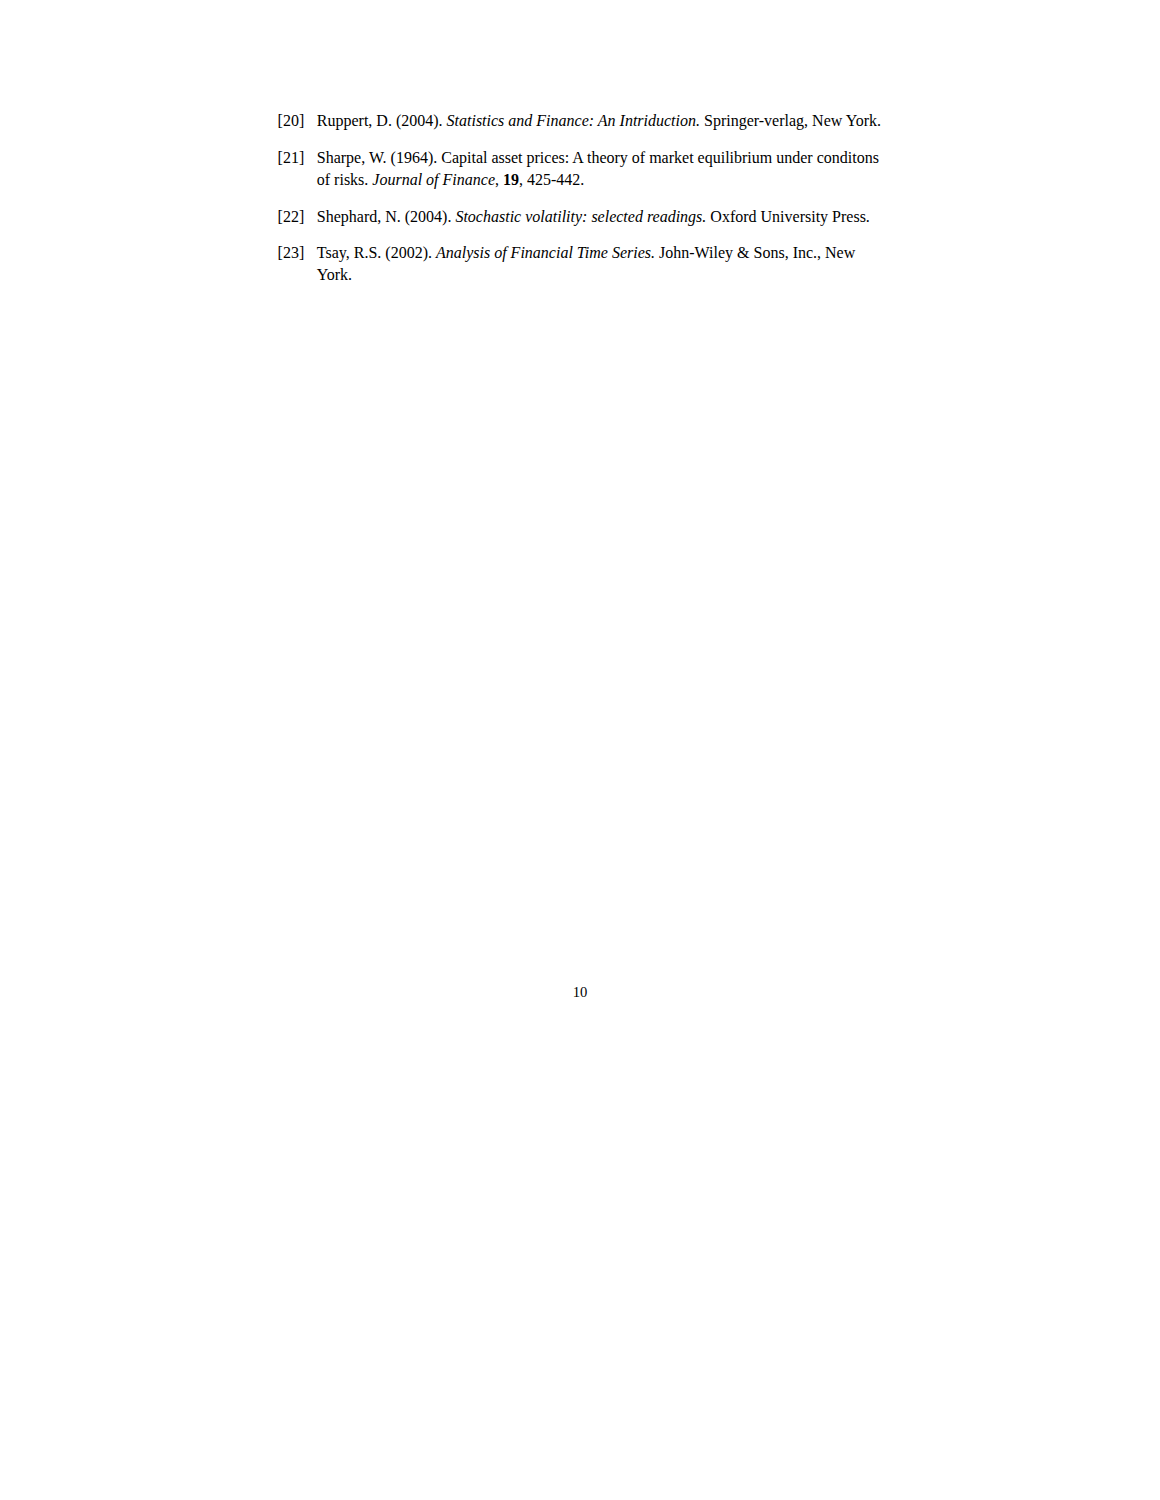[20] Ruppert, D. (2004). Statistics and Finance: An Intriduction. Springer-verlag, New York.
[21] Sharpe, W. (1964). Capital asset prices: A theory of market equilibrium under conditons of risks. Journal of Finance, 19, 425-442.
[22] Shephard, N. (2004). Stochastic volatility: selected readings. Oxford University Press.
[23] Tsay, R.S. (2002). Analysis of Financial Time Series. John-Wiley & Sons, Inc., New York.
10